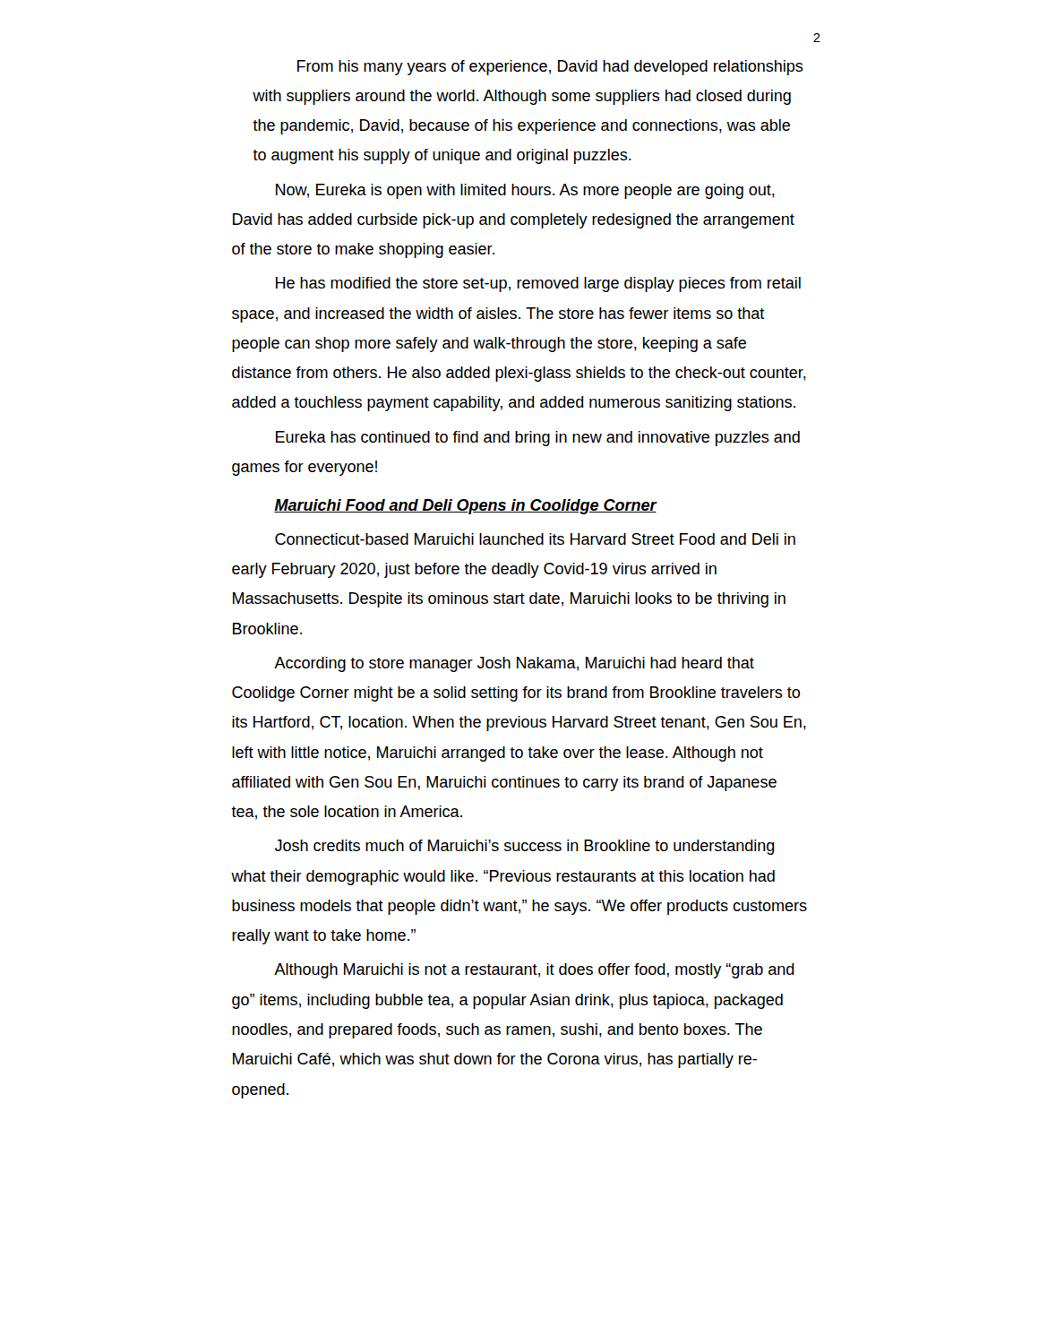2
From his many years of experience, David had developed relationships with suppliers around the world. Although some suppliers had closed during the pandemic, David, because of his experience and connections, was able to augment his supply of unique and original puzzles.
Now, Eureka is open with limited hours. As more people are going out, David has added curbside pick-up and completely redesigned the arrangement of the store to make shopping easier.
He has modified the store set-up, removed large display pieces from retail space, and increased the width of aisles. The store has fewer items so that people can shop more safely and walk-through the store, keeping a safe distance from others. He also added plexi-glass shields to the check-out counter, added a touchless payment capability, and added numerous sanitizing stations.
Eureka has continued to find and bring in new and innovative puzzles and games for everyone!
Maruichi Food and Deli Opens in Coolidge Corner
Connecticut-based Maruichi launched its Harvard Street Food and Deli in early February 2020, just before the deadly Covid-19 virus arrived in Massachusetts. Despite its ominous start date, Maruichi looks to be thriving in Brookline.
According to store manager Josh Nakama, Maruichi had heard that Coolidge Corner might be a solid setting for its brand from Brookline travelers to its Hartford, CT, location. When the previous Harvard Street tenant, Gen Sou En, left with little notice, Maruichi arranged to take over the lease. Although not affiliated with Gen Sou En, Maruichi continues to carry its brand of Japanese tea, the sole location in America.
Josh credits much of Maruichi’s success in Brookline to understanding what their demographic would like. “Previous restaurants at this location had business models that people didn’t want,” he says. “We offer products customers really want to take home.”
Although Maruichi is not a restaurant, it does offer food, mostly “grab and go” items, including bubble tea, a popular Asian drink, plus tapioca, packaged noodles, and prepared foods, such as ramen, sushi, and bento boxes. The Maruichi Café, which was shut down for the Corona virus, has partially re-opened.